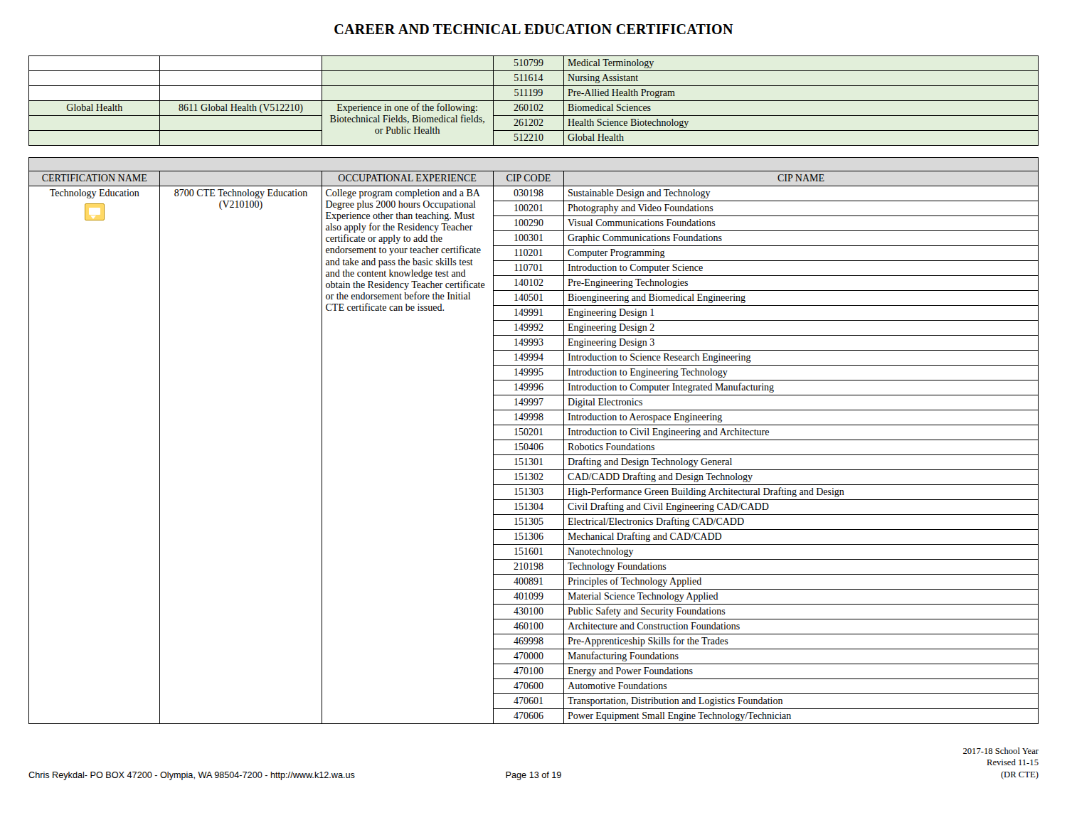CAREER AND TECHNICAL EDUCATION CERTIFICATION
| | | | 510799 | Medical Terminology |
| | | | 511614 | Nursing Assistant |
| | | | 511199 | Pre-Allied Health Program |
| Global Health | 8611 Global Health (V512210) | Experience in one of the following: Biotechnical Fields, Biomedical fields, or Public Health | 260102 | Biomedical Sciences |
| | | 261202 | Health Science Biotechnology |
| | | 512210 | Global Health |
| CERTIFICATION NAME | | OCCUPATIONAL EXPERIENCE | CIP CODE | CIP NAME |
| --- | --- | --- | --- | --- |
| Technology Education | 8700 CTE Technology Education (V210100) | College program completion and a BA Degree plus 2000 hours Occupational Experience other than teaching. Must also apply for the Residency Teacher certificate or apply to add the endorsement to your teacher certificate and take and pass the basic skills test and the content knowledge test and obtain the Residency Teacher certificate or the endorsement before the Initial CTE certificate can be issued. | 030198 | Sustainable Design and Technology |
| 100201 | Photography and Video Foundations |
| 100290 | Visual Communications Foundations |
| 100301 | Graphic Communications Foundations |
| 110201 | Computer Programming |
| 110701 | Introduction to Computer Science |
| 140102 | Pre-Engineering Technologies |
| 140501 | Bioengineering and Biomedical Engineering |
| 149991 | Engineering Design 1 |
| 149992 | Engineering Design 2 |
| 149993 | Engineering Design 3 |
| 149994 | Introduction to Science Research Engineering |
| 149995 | Introduction to Engineering Technology |
| 149996 | Introduction to Computer Integrated Manufacturing |
| 149997 | Digital Electronics |
| 149998 | Introduction to Aerospace Engineering |
| 150201 | Introduction to Civil Engineering and Architecture |
| 150406 | Robotics Foundations |
| 151301 | Drafting and Design Technology General |
| 151302 | CAD/CADD Drafting and Design Technology |
| 151303 | High-Performance Green Building Architectural Drafting and Design |
| 151304 | Civil Drafting and Civil Engineering CAD/CADD |
| 151305 | Electrical/Electronics Drafting CAD/CADD |
| 151306 | Mechanical Drafting and CAD/CADD |
| 151601 | Nanotechnology |
| 210198 | Technology Foundations |
| 400891 | Principles of Technology Applied |
| 401099 | Material Science Technology Applied |
| 430100 | Public Safety and Security Foundations |
| 460100 | Architecture and Construction Foundations |
| 469998 | Pre-Apprenticeship Skills for the Trades |
| 470000 | Manufacturing Foundations |
| 470100 | Energy and Power Foundations |
| 470600 | Automotive Foundations |
| 470601 | Transportation, Distribution and Logistics Foundation |
| 470606 | Power Equipment Small Engine Technology/Technician |
Chris Reykdal- PO BOX 47200 - Olympia, WA 98504-7200 - http://www.k12.wa.us
Page 13 of 19
2017-18 School Year
Revised 11-15
(DR CTE)